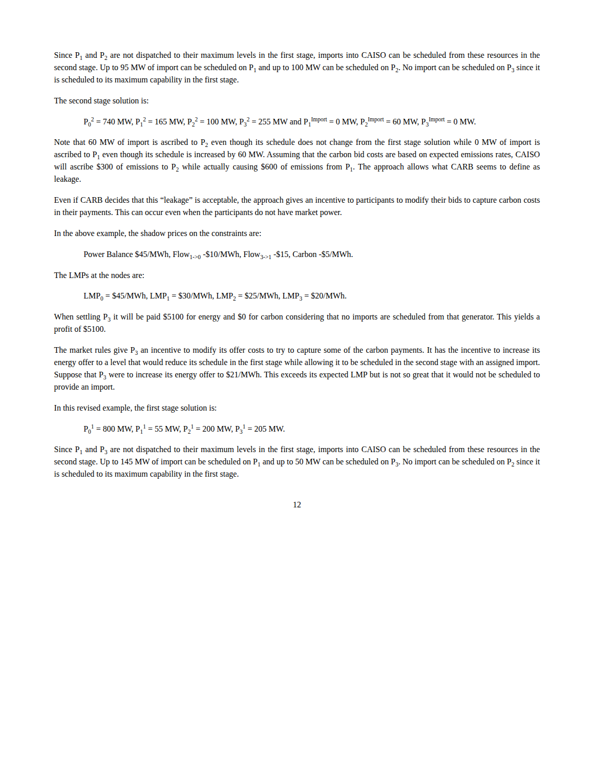Since P1 and P2 are not dispatched to their maximum levels in the first stage, imports into CAISO can be scheduled from these resources in the second stage. Up to 95 MW of import can be scheduled on P1 and up to 100 MW can be scheduled on P2. No import can be scheduled on P3 since it is scheduled to its maximum capability in the first stage.
The second stage solution is:
P02 = 740 MW, P12 = 165 MW, P22 = 100 MW, P32 = 255 MW and P1Import = 0 MW, P2Import = 60 MW, P3Import = 0 MW.
Note that 60 MW of import is ascribed to P2 even though its schedule does not change from the first stage solution while 0 MW of import is ascribed to P1 even though its schedule is increased by 60 MW. Assuming that the carbon bid costs are based on expected emissions rates, CAISO will ascribe $300 of emissions to P2 while actually causing $600 of emissions from P1. The approach allows what CARB seems to define as leakage.
Even if CARB decides that this “leakage” is acceptable, the approach gives an incentive to participants to modify their bids to capture carbon costs in their payments. This can occur even when the participants do not have market power.
In the above example, the shadow prices on the constraints are:
Power Balance $45/MWh, Flow1->0 -$10/MWh, Flow3->1 -$15, Carbon -$5/MWh.
The LMPs at the nodes are:
LMP0 = $45/MWh, LMP1 = $30/MWh, LMP2 = $25/MWh, LMP3 = $20/MWh.
When settling P3 it will be paid $5100 for energy and $0 for carbon considering that no imports are scheduled from that generator. This yields a profit of $5100.
The market rules give P3 an incentive to modify its offer costs to try to capture some of the carbon payments. It has the incentive to increase its energy offer to a level that would reduce its schedule in the first stage while allowing it to be scheduled in the second stage with an assigned import. Suppose that P3 were to increase its energy offer to $21/MWh. This exceeds its expected LMP but is not so great that it would not be scheduled to provide an import.
In this revised example, the first stage solution is:
P01 = 800 MW, P11 = 55 MW, P21 = 200 MW, P31 = 205 MW.
Since P1 and P3 are not dispatched to their maximum levels in the first stage, imports into CAISO can be scheduled from these resources in the second stage. Up to 145 MW of import can be scheduled on P1 and up to 50 MW can be scheduled on P3. No import can be scheduled on P2 since it is scheduled to its maximum capability in the first stage.
12